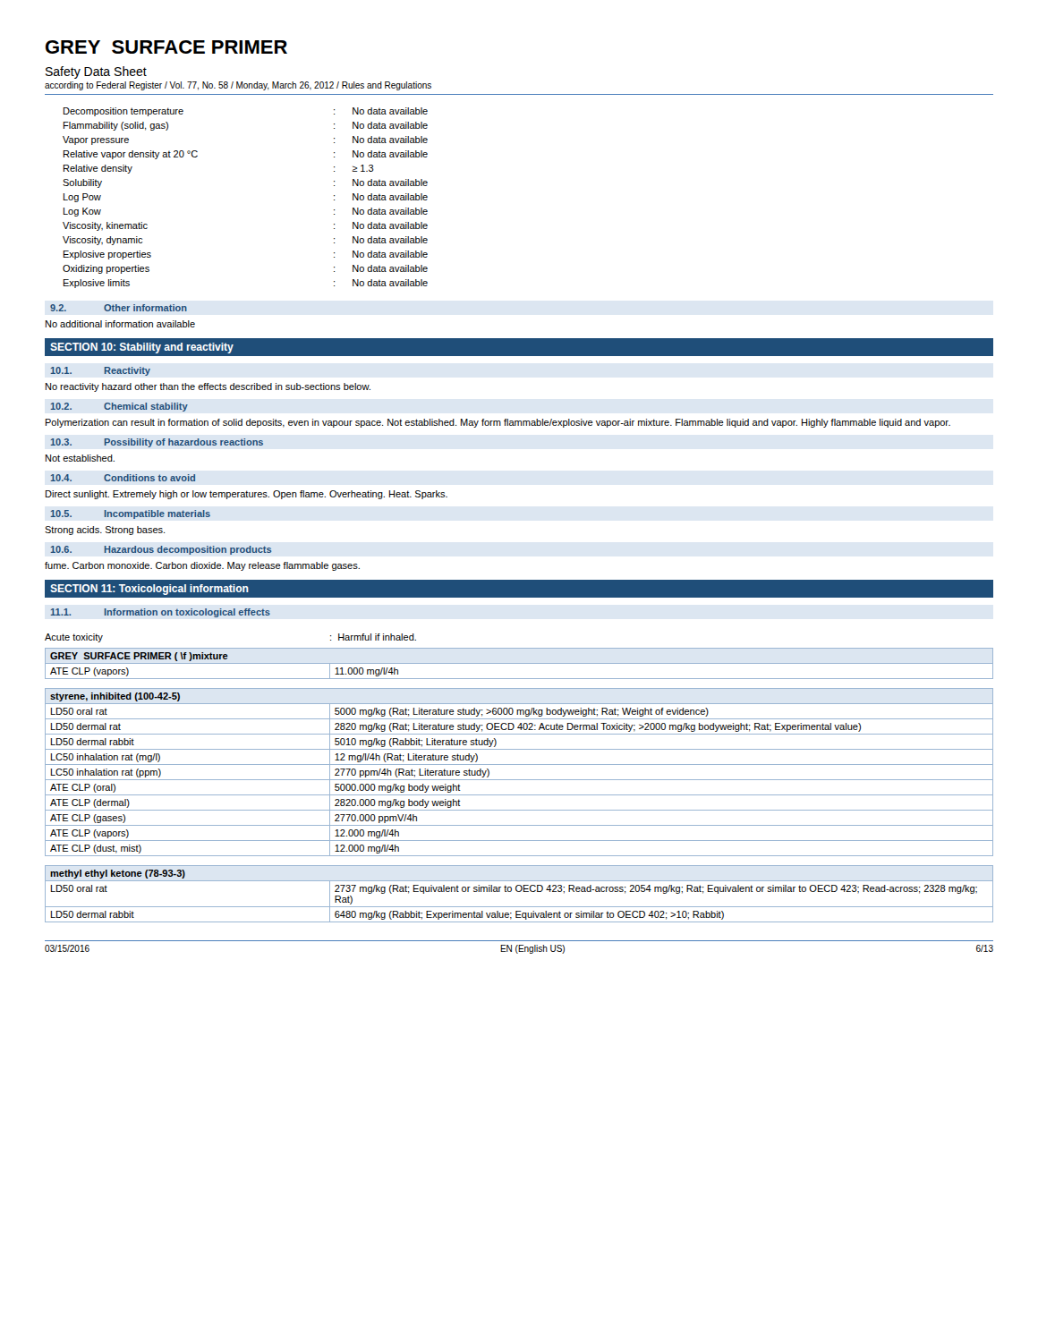GREY SURFACE PRIMER
Safety Data Sheet
according to Federal Register / Vol. 77, No. 58 / Monday, March 26, 2012 / Rules and Regulations
| Decomposition temperature | : | No data available |
| Flammability (solid, gas) | : | No data available |
| Vapor pressure | : | No data available |
| Relative vapor density at 20 °C | : | No data available |
| Relative density | : | ≥ 1.3 |
| Solubility | : | No data available |
| Log Pow | : | No data available |
| Log Kow | : | No data available |
| Viscosity, kinematic | : | No data available |
| Viscosity, dynamic | : | No data available |
| Explosive properties | : | No data available |
| Oxidizing properties | : | No data available |
| Explosive limits | : | No data available |
9.2. Other information
No additional information available
SECTION 10: Stability and reactivity
10.1. Reactivity
No reactivity hazard other than the effects described in sub-sections below.
10.2. Chemical stability
Polymerization can result in formation of solid deposits, even in vapour space. Not established. May form flammable/explosive vapor-air mixture. Flammable liquid and vapor. Highly flammable liquid and vapor.
10.3. Possibility of hazardous reactions
Not established.
10.4. Conditions to avoid
Direct sunlight. Extremely high or low temperatures. Open flame. Overheating. Heat. Sparks.
10.5. Incompatible materials
Strong acids. Strong bases.
10.6. Hazardous decomposition products
fume. Carbon monoxide. Carbon dioxide. May release flammable gases.
SECTION 11: Toxicological information
11.1. Information on toxicological effects
Acute toxicity: Harmful if inhaled.
| GREY SURFACE PRIMER ( \f )mixture |
| --- |
| ATE CLP (vapors) | 11.000 mg/l/4h |
| styrene, inhibited (100-42-5) |
| --- |
| LD50 oral rat | 5000 mg/kg (Rat; Literature study; >6000 mg/kg bodyweight; Rat; Weight of evidence) |
| LD50 dermal rat | 2820 mg/kg (Rat; Literature study; OECD 402: Acute Dermal Toxicity; >2000 mg/kg bodyweight; Rat; Experimental value) |
| LD50 dermal rabbit | 5010 mg/kg (Rabbit; Literature study) |
| LC50 inhalation rat (mg/l) | 12 mg/l/4h (Rat; Literature study) |
| LC50 inhalation rat (ppm) | 2770 ppm/4h (Rat; Literature study) |
| ATE CLP (oral) | 5000.000 mg/kg body weight |
| ATE CLP (dermal) | 2820.000 mg/kg body weight |
| ATE CLP (gases) | 2770.000 ppmV/4h |
| ATE CLP (vapors) | 12.000 mg/l/4h |
| ATE CLP (dust, mist) | 12.000 mg/l/4h |
| methyl ethyl ketone (78-93-3) |
| --- |
| LD50 oral rat | 2737 mg/kg (Rat; Equivalent or similar to OECD 423; Read-across; 2054 mg/kg; Rat; Equivalent or similar to OECD 423; Read-across; 2328 mg/kg; Rat) |
| LD50 dermal rabbit | 6480 mg/kg (Rabbit; Experimental value; Equivalent or similar to OECD 402; >10; Rabbit) |
03/15/2016 EN (English US) 6/13